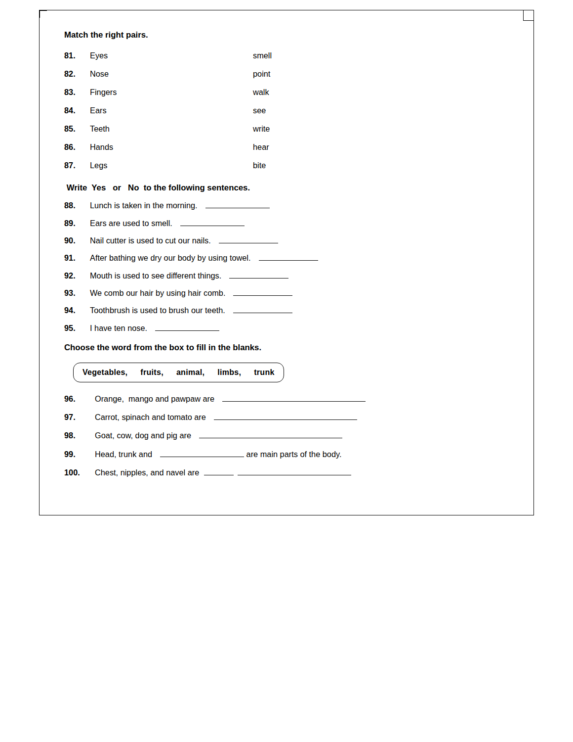Match the right pairs.
81. Eyes smell
82. Nose point
83. Fingers walk
84. Ears see
85. Teeth write
86. Hands hear
87. Legs bite
Write Yes or No to the following sentences.
88. Lunch is taken in the morning.
89. Ears are used to smell.
90. Nail cutter is used to cut our nails.
91. After bathing we dry our body by using towel.
92. Mouth is used to see different things.
93. We comb our hair by using hair comb.
94. Toothbrush is used to brush our teeth.
95. I have ten nose.
Choose the word from the box to fill in the blanks.
Vegetables, fruits, animal, limbs, trunk
96. Orange, mango and pawpaw are
97. Carrot, spinach and tomato are
98. Goat, cow, dog and pig are
99. Head, trunk and are main parts of the body.
100. Chest, nipples, and navel are